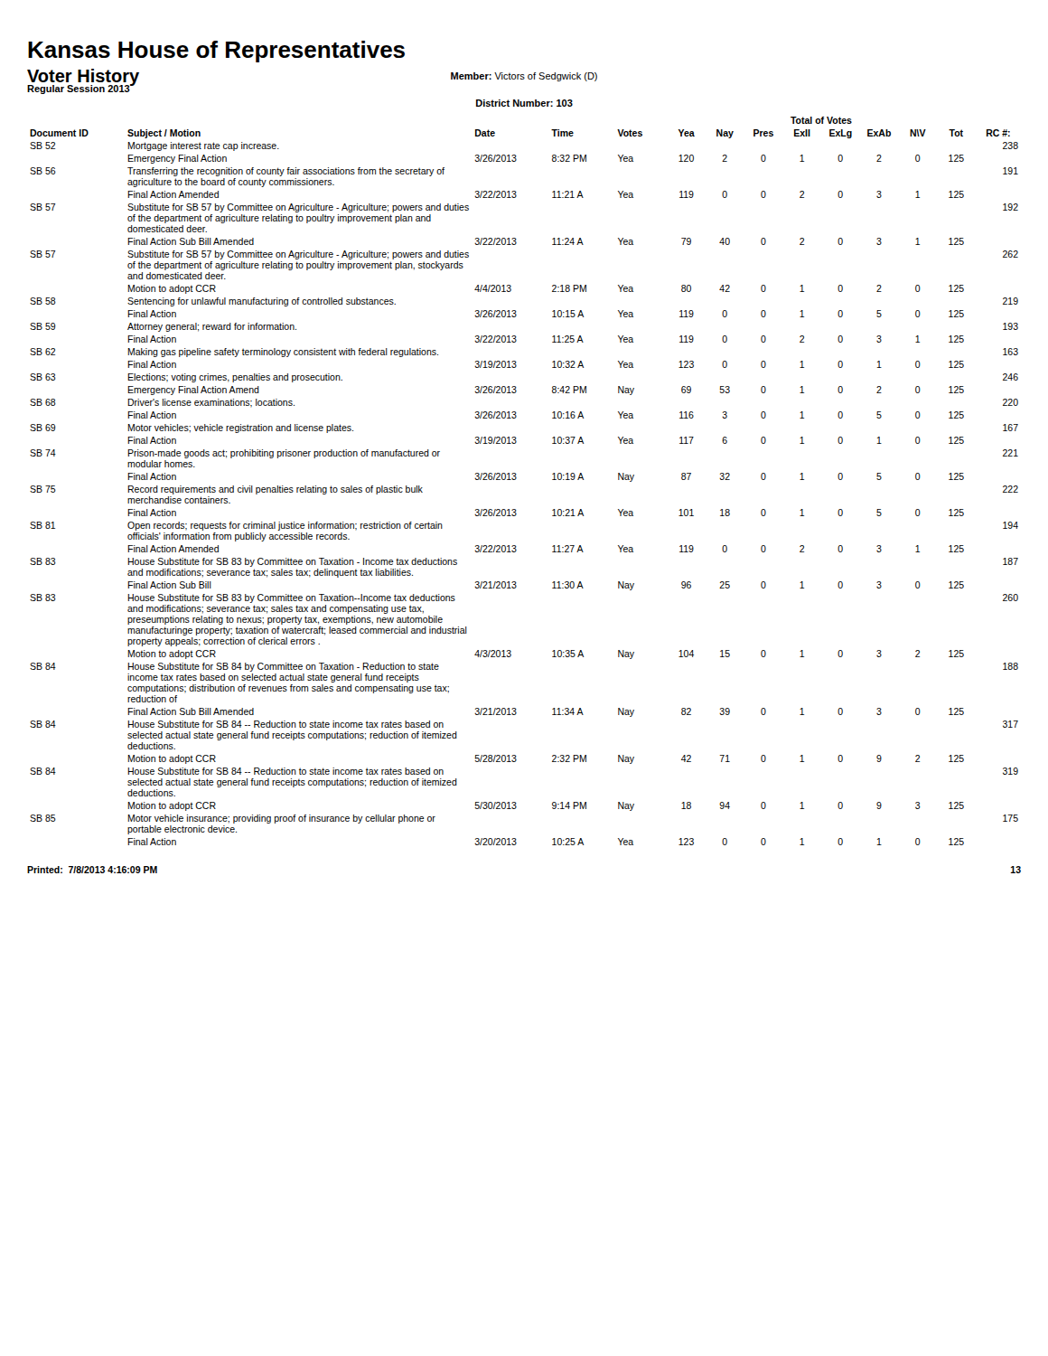Kansas House of Representatives
Voter History
Member: Victors of Sedgwick (D)
Regular Session 2013
District Number: 103
| | Total of Votes | |
| --- | --- | --- |
| Document ID | Subject / Motion | Date | Time | Votes | Yea | Nay | Pres | ExII | ExLg | ExAb | N\V | Tot | RC #: |
| SB 52 | Mortgage interest rate cap increase. | | | | | | | | | | | | 238 |
| | Emergency Final Action | 3/26/2013 | 8:32 PM | Yea | 120 | 2 | 0 | 1 | 0 | 2 | 0 | 125 | |
| SB 56 | Transferring the recognition of county fair associations from the secretary of agriculture to the board of county commissioners. | | | | | | | | | | | | 191 |
| | Final Action Amended | 3/22/2013 | 11:21 A | Yea | 119 | 0 | 0 | 2 | 0 | 3 | 1 | 125 | |
| SB 57 | Substitute for SB 57 by Committee on Agriculture - Agriculture; powers and duties of the department of agriculture relating to poultry improvement plan and domesticated deer. | | | | | | | | | | | | 192 |
| | Final Action Sub Bill Amended | 3/22/2013 | 11:24 A | Yea | 79 | 40 | 0 | 2 | 0 | 3 | 1 | 125 | |
| SB 57 | Substitute for SB 57 by Committee on Agriculture - Agriculture; powers and duties of the department of agriculture relating to poultry improvement plan, stockyards and domesticated deer. | | | | | | | | | | | | 262 |
| | Motion to adopt CCR | 4/4/2013 | 2:18 PM | Yea | 80 | 42 | 0 | 1 | 0 | 2 | 0 | 125 | |
| SB 58 | Sentencing for unlawful manufacturing of controlled substances. | | | | | | | | | | | | 219 |
| | Final Action | 3/26/2013 | 10:15 A | Yea | 119 | 0 | 0 | 1 | 0 | 5 | 0 | 125 | |
| SB 59 | Attorney general; reward for information. | | | | | | | | | | | | 193 |
| | Final Action | 3/22/2013 | 11:25 A | Yea | 119 | 0 | 0 | 2 | 0 | 3 | 1 | 125 | |
| SB 62 | Making gas pipeline safety terminology consistent with federal regulations. | | | | | | | | | | | | 163 |
| | Final Action | 3/19/2013 | 10:32 A | Yea | 123 | 0 | 0 | 1 | 0 | 1 | 0 | 125 | |
| SB 63 | Elections; voting crimes, penalties and prosecution. | | | | | | | | | | | | 246 |
| | Emergency Final Action Amend | 3/26/2013 | 8:42 PM | Nay | 69 | 53 | 0 | 1 | 0 | 2 | 0 | 125 | |
| SB 68 | Driver's license examinations; locations. | | | | | | | | | | | | 220 |
| | Final Action | 3/26/2013 | 10:16 A | Yea | 116 | 3 | 0 | 1 | 0 | 5 | 0 | 125 | |
| SB 69 | Motor vehicles; vehicle registration and license plates. | | | | | | | | | | | | 167 |
| | Final Action | 3/19/2013 | 10:37 A | Yea | 117 | 6 | 0 | 1 | 0 | 1 | 0 | 125 | |
| SB 74 | Prison-made goods act; prohibiting prisoner production of manufactured or modular homes. | | | | | | | | | | | | 221 |
| | Final Action | 3/26/2013 | 10:19 A | Nay | 87 | 32 | 0 | 1 | 0 | 5 | 0 | 125 | |
| SB 75 | Record requirements and civil penalties relating to sales of plastic bulk merchandise containers. | | | | | | | | | | | | 222 |
| | Final Action | 3/26/2013 | 10:21 A | Yea | 101 | 18 | 0 | 1 | 0 | 5 | 0 | 125 | |
| SB 81 | Open records; requests for criminal justice information; restriction of certain officials' information from publicly accessible records. | | | | | | | | | | | | 194 |
| | Final Action Amended | 3/22/2013 | 11:27 A | Yea | 119 | 0 | 0 | 2 | 0 | 3 | 1 | 125 | |
| SB 83 | House Substitute for SB 83 by Committee on Taxation - Income tax deductions and modifications; severance tax; sales tax; delinquent tax liabilities. | | | | | | | | | | | | 187 |
| | Final Action Sub Bill | 3/21/2013 | 11:30 A | Nay | 96 | 25 | 0 | 1 | 0 | 3 | 0 | 125 | |
| SB 83 | House Substitute for SB 83 by Committee on Taxation--Income tax deductions and modifications; severance tax; sales tax and compensating use tax, preseumptions relating to nexus; property tax, exemptions, new automobile manufacturinge property; taxation of watercraft; leased commercial and industrial property appeals; correction of clerical errors . | | | | | | | | | | | | 260 |
| | Motion to adopt CCR | 4/3/2013 | 10:35 A | Nay | 104 | 15 | 0 | 1 | 0 | 3 | 2 | 125 | |
| SB 84 | House Substitute for SB 84 by Committee on Taxation - Reduction to state income tax rates based on selected actual state general fund receipts computations; distribution of revenues from sales and compensating use tax; reduction of | | | | | | | | | | | | 188 |
| | Final Action Sub Bill Amended | 3/21/2013 | 11:34 A | Nay | 82 | 39 | 0 | 1 | 0 | 3 | 0 | 125 | |
| SB 84 | House Substitute for SB 84 -- Reduction to state income tax rates based on selected actual state general fund receipts computations; reduction of itemized deductions. | | | | | | | | | | | | 317 |
| | Motion to adopt CCR | 5/28/2013 | 2:32 PM | Nay | 42 | 71 | 0 | 1 | 0 | 9 | 2 | 125 | |
| SB 84 | House Substitute for SB 84 -- Reduction to state income tax rates based on selected actual state general fund receipts computations; reduction of itemized deductions. | | | | | | | | | | | | 319 |
| | Motion to adopt CCR | 5/30/2013 | 9:14 PM | Nay | 18 | 94 | 0 | 1 | 0 | 9 | 3 | 125 | |
| SB 85 | Motor vehicle insurance; providing proof of insurance by cellular phone or portable electronic device. | | | | | | | | | | | | 175 |
| | Final Action | 3/20/2013 | 10:25 A | Yea | 123 | 0 | 0 | 1 | 0 | 1 | 0 | 125 | |
Printed: 7/8/2013 4:16:09 PM 13